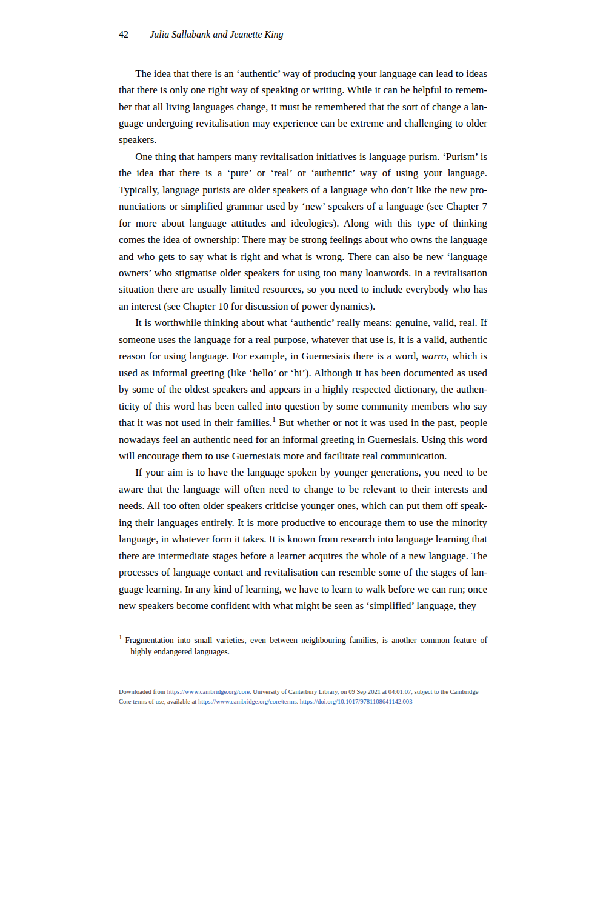42 Julia Sallabank and Jeanette King
The idea that there is an ‘authentic’ way of producing your language can lead to ideas that there is only one right way of speaking or writing. While it can be helpful to remember that all living languages change, it must be remembered that the sort of change a language undergoing revitalisation may experience can be extreme and challenging to older speakers.
One thing that hampers many revitalisation initiatives is language purism. ‘Purism’ is the idea that there is a ‘pure’ or ‘real’ or ‘authentic’ way of using your language. Typically, language purists are older speakers of a language who don’t like the new pronunciations or simplified grammar used by ‘new’ speakers of a language (see Chapter 7 for more about language attitudes and ideologies). Along with this type of thinking comes the idea of ownership: There may be strong feelings about who owns the language and who gets to say what is right and what is wrong. There can also be new ‘language owners’ who stigmatise older speakers for using too many loanwords. In a revitalisation situation there are usually limited resources, so you need to include everybody who has an interest (see Chapter 10 for discussion of power dynamics).
It is worthwhile thinking about what ‘authentic’ really means: genuine, valid, real. If someone uses the language for a real purpose, whatever that use is, it is a valid, authentic reason for using language. For example, in Guernesiais there is a word, warro, which is used as informal greeting (like ‘hello’ or ‘hi’). Although it has been documented as used by some of the oldest speakers and appears in a highly respected dictionary, the authenticity of this word has been called into question by some community members who say that it was not used in their families.1 But whether or not it was used in the past, people nowadays feel an authentic need for an informal greeting in Guernesiais. Using this word will encourage them to use Guernesiais more and facilitate real communication.
If your aim is to have the language spoken by younger generations, you need to be aware that the language will often need to change to be relevant to their interests and needs. All too often older speakers criticise younger ones, which can put them off speaking their languages entirely. It is more productive to encourage them to use the minority language, in whatever form it takes. It is known from research into language learning that there are intermediate stages before a learner acquires the whole of a new language. The processes of language contact and revitalisation can resemble some of the stages of language learning. In any kind of learning, we have to learn to walk before we can run; once new speakers become confident with what might be seen as ‘simplified’ language, they
1 Fragmentation into small varieties, even between neighbouring families, is another common feature of highly endangered languages.
Downloaded from https://www.cambridge.org/core. University of Canterbury Library, on 09 Sep 2021 at 04:01:07, subject to the Cambridge Core terms of use, available at https://www.cambridge.org/core/terms. https://doi.org/10.1017/9781108641142.003